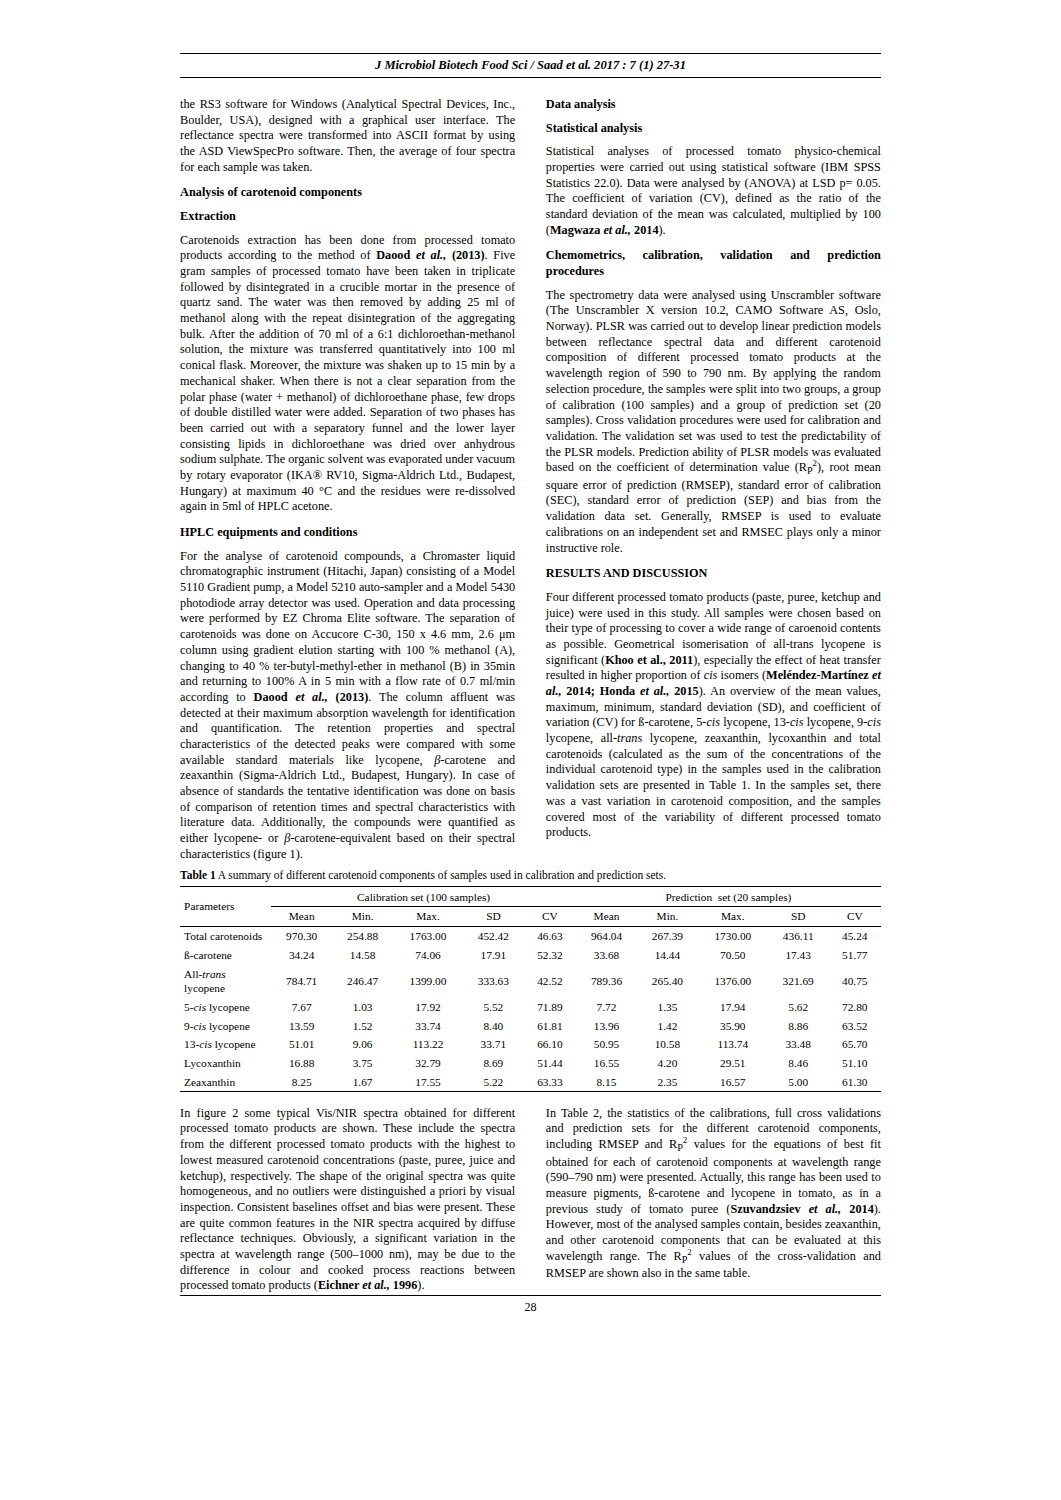J Microbiol Biotech Food Sci / Saad et al. 2017 : 7 (1) 27-31
the RS3 software for Windows (Analytical Spectral Devices, Inc., Boulder, USA), designed with a graphical user interface. The reflectance spectra were transformed into ASCII format by using the ASD ViewSpecPro software. Then, the average of four spectra for each sample was taken.
Analysis of carotenoid components
Extraction
Carotenoids extraction has been done from processed tomato products according to the method of Daood et al., (2013). Five gram samples of processed tomato have been taken in triplicate followed by disintegrated in a crucible mortar in the presence of quartz sand. The water was then removed by adding 25 ml of methanol along with the repeat disintegration of the aggregating bulk. After the addition of 70 ml of a 6:1 dichloroethan-methanol solution, the mixture was transferred quantitatively into 100 ml conical flask. Moreover, the mixture was shaken up to 15 min by a mechanical shaker. When there is not a clear separation from the polar phase (water + methanol) of dichloroethane phase, few drops of double distilled water were added. Separation of two phases has been carried out with a separatory funnel and the lower layer consisting lipids in dichloroethane was dried over anhydrous sodium sulphate. The organic solvent was evaporated under vacuum by rotary evaporator (IKA® RV10, Sigma-Aldrich Ltd., Budapest, Hungary) at maximum 40 °C and the residues were re-dissolved again in 5ml of HPLC acetone.
HPLC equipments and conditions
For the analyse of carotenoid compounds, a Chromaster liquid chromatographic instrument (Hitachi, Japan) consisting of a Model 5110 Gradient pump, a Model 5210 auto-sampler and a Model 5430 photodiode array detector was used. Operation and data processing were performed by EZ Chroma Elite software. The separation of carotenoids was done on Accucore C-30, 150 x 4.6 mm, 2.6 μm column using gradient elution starting with 100 % methanol (A), changing to 40 % ter-butyl-methyl-ether in methanol (B) in 35min and returning to 100% A in 5 min with a flow rate of 0.7 ml/min according to Daood et al., (2013). The column affluent was detected at their maximum absorption wavelength for identification and quantification. The retention properties and spectral characteristics of the detected peaks were compared with some available standard materials like lycopene, β-carotene and zeaxanthin (Sigma-Aldrich Ltd., Budapest, Hungary). In case of absence of standards the tentative identification was done on basis of comparison of retention times and spectral characteristics with literature data. Additionally, the compounds were quantified as either lycopene- or β-carotene-equivalent based on their spectral characteristics (figure 1).
Data analysis
Statistical analysis
Statistical analyses of processed tomato physico-chemical properties were carried out using statistical software (IBM SPSS Statistics 22.0). Data were analysed by (ANOVA) at LSD p= 0.05. The coefficient of variation (CV), defined as the ratio of the standard deviation of the mean was calculated, multiplied by 100 (Magwaza et al., 2014).
Chemometrics, calibration, validation and prediction procedures
The spectrometry data were analysed using Unscrambler software (The Unscrambler X version 10.2, CAMO Software AS, Oslo, Norway). PLSR was carried out to develop linear prediction models between reflectance spectral data and different carotenoid composition of different processed tomato products at the wavelength region of 590 to 790 nm. By applying the random selection procedure, the samples were split into two groups, a group of calibration (100 samples) and a group of prediction set (20 samples). Cross validation procedures were used for calibration and validation. The validation set was used to test the predictability of the PLSR models. Prediction ability of PLSR models was evaluated based on the coefficient of determination value (RP2), root mean square error of prediction (RMSEP), standard error of calibration (SEC), standard error of prediction (SEP) and bias from the validation data set. Generally, RMSEP is used to evaluate calibrations on an independent set and RMSEC plays only a minor instructive role.
RESULTS AND DISCUSSION
Four different processed tomato products (paste, puree, ketchup and juice) were used in this study. All samples were chosen based on their type of processing to cover a wide range of caroenoid contents as possible. Geometrical isomerisation of all-trans lycopene is significant (Khoo et al., 2011), especially the effect of heat transfer resulted in higher proportion of cis isomers (Meléndez-Martínez et al., 2014; Honda et al., 2015). An overview of the mean values, maximum, minimum, standard deviation (SD), and coefficient of variation (CV) for ß-carotene, 5-cis lycopene, 13-cis lycopene, 9-cis lycopene, all-trans lycopene, zeaxanthin, lycoxanthin and total carotenoids (calculated as the sum of the concentrations of the individual carotenoid type) in the samples used in the calibration validation sets are presented in Table 1. In the samples set, there was a vast variation in carotenoid composition, and the samples covered most of the variability of different processed tomato products.
Table 1 A summary of different carotenoid components of samples used in calibration and prediction sets.
| Parameters | Calibration set (100 samples) | Prediction set (20 samples) |
| --- | --- | --- |
| Mean | Min. | Max. | SD | CV | Mean | Min. | Max. | SD | CV |
| Total carotenoids | 970.30 | 254.88 | 1763.00 | 452.42 | 46.63 | 964.04 | 267.39 | 1730.00 | 436.11 | 45.24 |
| ß-carotene | 34.24 | 14.58 | 74.06 | 17.91 | 52.32 | 33.68 | 14.44 | 70.50 | 17.43 | 51.77 |
| All- trans lycopene | 784.71 | 246.47 | 1399.00 | 333.63 | 42.52 | 789.36 | 265.40 | 1376.00 | 321.69 | 40.75 |
| 5- cis lycopene | 7.67 | 1.03 | 17.92 | 5.52 | 71.89 | 7.72 | 1.35 | 17.94 | 5.62 | 72.80 |
| 9- cis lycopene | 13.59 | 1.52 | 33.74 | 8.40 | 61.81 | 13.96 | 1.42 | 35.90 | 8.86 | 63.52 |
| 13- cis lycopene | 51.01 | 9.06 | 113.22 | 33.71 | 66.10 | 50.95 | 10.58 | 113.74 | 33.48 | 65.70 |
| Lycoxanthin | 16.88 | 3.75 | 32.79 | 8.69 | 51.44 | 16.55 | 4.20 | 29.51 | 8.46 | 51.10 |
| Zeaxanthin | 8.25 | 1.67 | 17.55 | 5.22 | 63.33 | 8.15 | 2.35 | 16.57 | 5.00 | 61.30 |
In figure 2 some typical Vis/NIR spectra obtained for different processed tomato products are shown. These include the spectra from the different processed tomato products with the highest to lowest measured carotenoid concentrations (paste, puree, juice and ketchup), respectively. The shape of the original spectra was quite homogeneous, and no outliers were distinguished a priori by visual inspection. Consistent baselines offset and bias were present. These are quite common features in the NIR spectra acquired by diffuse reflectance techniques. Obviously, a significant variation in the spectra at wavelength range (500–1000 nm), may be due to the difference in colour and cooked process reactions between processed tomato products (Eichner et al., 1996).
In Table 2, the statistics of the calibrations, full cross validations and prediction sets for the different carotenoid components, including RMSEP and RP2 values for the equations of best fit obtained for each of carotenoid components at wavelength range (590–790 nm) were presented. Actually, this range has been used to measure pigments, ß-carotene and lycopene in tomato, as in a previous study of tomato puree (Szuvandzsiev et al., 2014). However, most of the analysed samples contain, besides zeaxanthin, and other carotenoid components that can be evaluated at this wavelength range. The RP2 values of the cross-validation and RMSEP are shown also in the same table.
28